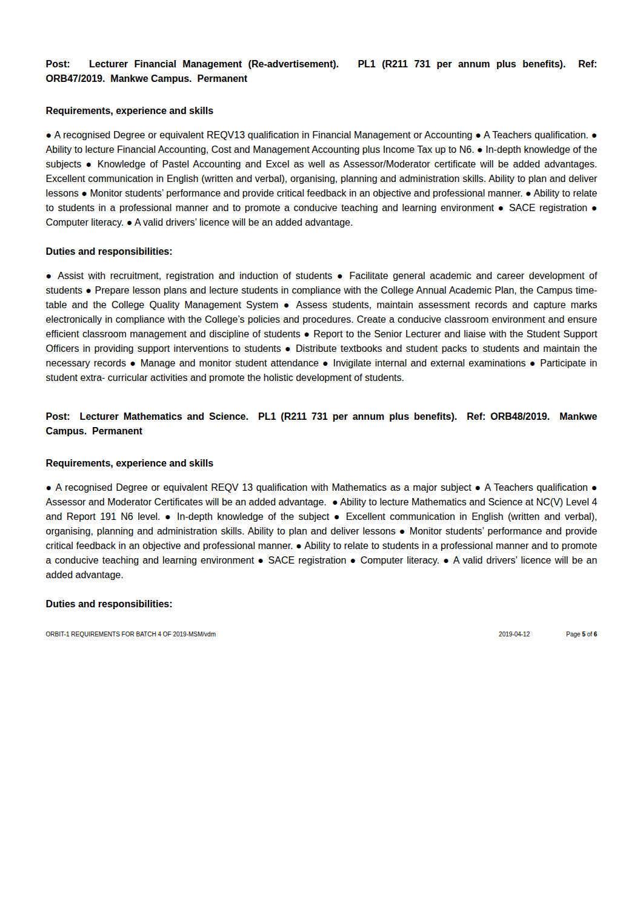Post: Lecturer Financial Management (Re-advertisement). PL1 (R211 731 per annum plus benefits). Ref: ORB47/2019. Mankwe Campus. Permanent
Requirements, experience and skills
● A recognised Degree or equivalent REQV13 qualification in Financial Management or Accounting ● A Teachers qualification. ● Ability to lecture Financial Accounting, Cost and Management Accounting plus Income Tax up to N6. ● In-depth knowledge of the subjects ● Knowledge of Pastel Accounting and Excel as well as Assessor/Moderator certificate will be added advantages. Excellent communication in English (written and verbal), organising, planning and administration skills. Ability to plan and deliver lessons ● Monitor students’ performance and provide critical feedback in an objective and professional manner. ● Ability to relate to students in a professional manner and to promote a conducive teaching and learning environment ● SACE registration ● Computer literacy. ● A valid drivers’ licence will be an added advantage.
Duties and responsibilities:
● Assist with recruitment, registration and induction of students ● Facilitate general academic and career development of students ● Prepare lesson plans and lecture students in compliance with the College Annual Academic Plan, the Campus time- table and the College Quality Management System ● Assess students, maintain assessment records and capture marks electronically in compliance with the College’s policies and procedures. Create a conducive classroom environment and ensure efficient classroom management and discipline of students ● Report to the Senior Lecturer and liaise with the Student Support Officers in providing support interventions to students ● Distribute textbooks and student packs to students and maintain the necessary records ● Manage and monitor student attendance ● Invigilate internal and external examinations ● Participate in student extra- curricular activities and promote the holistic development of students.
Post: Lecturer Mathematics and Science. PL1 (R211 731 per annum plus benefits). Ref: ORB48/2019. Mankwe Campus. Permanent
Requirements, experience and skills
● A recognised Degree or equivalent REQV 13 qualification with Mathematics as a major subject ● A Teachers qualification ● Assessor and Moderator Certificates will be an added advantage. ● Ability to lecture Mathematics and Science at NC(V) Level 4 and Report 191 N6 level. ● In-depth knowledge of the subject ● Excellent communication in English (written and verbal), organising, planning and administration skills. Ability to plan and deliver lessons ● Monitor students’ performance and provide critical feedback in an objective and professional manner. ● Ability to relate to students in a professional manner and to promote a conducive teaching and learning environment ● SACE registration ● Computer literacy. ● A valid drivers’ licence will be an added advantage.
Duties and responsibilities:
ORBIT-1 REQUIREMENTS FOR BATCH 4 OF 2019-MSM/vdm 2019-04-12 Page 5 of 6